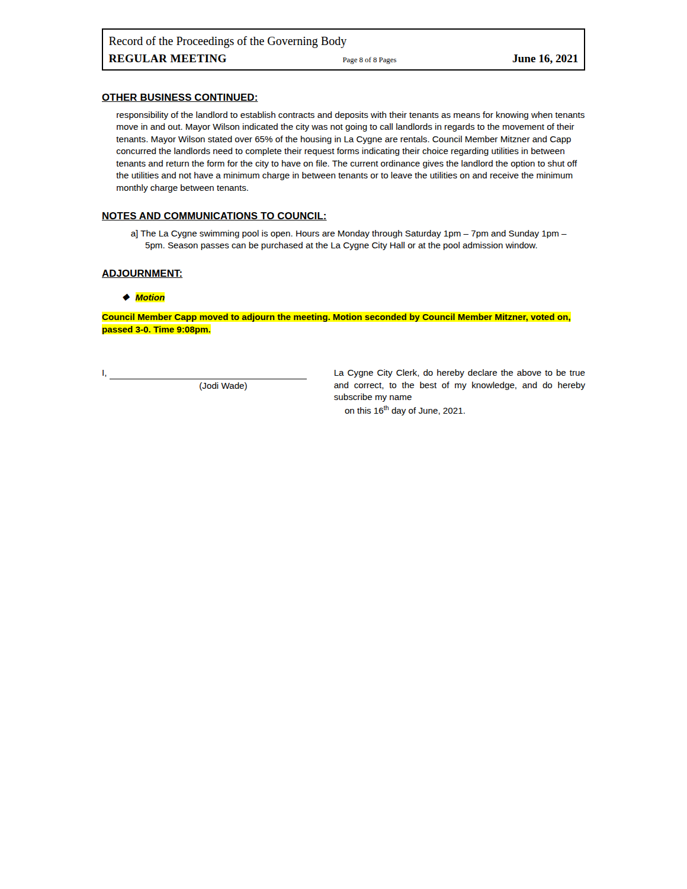Record of the Proceedings of the Governing Body
REGULAR MEETING Page 8 of 8 Pages June 16, 2021
OTHER BUSINESS CONTINUED:
responsibility of the landlord to establish contracts and deposits with their tenants as means for knowing when tenants move in and out. Mayor Wilson indicated the city was not going to call landlords in regards to the movement of their tenants. Mayor Wilson stated over 65% of the housing in La Cygne are rentals. Council Member Mitzner and Capp concurred the landlords need to complete their request forms indicating their choice regarding utilities in between tenants and return the form for the city to have on file. The current ordinance gives the landlord the option to shut off the utilities and not have a minimum charge in between tenants or to leave the utilities on and receive the minimum monthly charge between tenants.
NOTES AND COMMUNICATIONS TO COUNCIL:
a] The La Cygne swimming pool is open. Hours are Monday through Saturday 1pm – 7pm and Sunday 1pm – 5pm. Season passes can be purchased at the La Cygne City Hall or at the pool admission window.
ADJOURNMENT:
❖Motion
Council Member Capp moved to adjourn the meeting. Motion seconded by Council Member Mitzner, voted on, passed 3-0. Time 9:08pm.
| I, (Jodi Wade) | La Cygne City Clerk, do hereby declare the above to be true and correct, to the best of my knowledge, and do hereby subscribe my name on this 16 th day of June, 2021. |